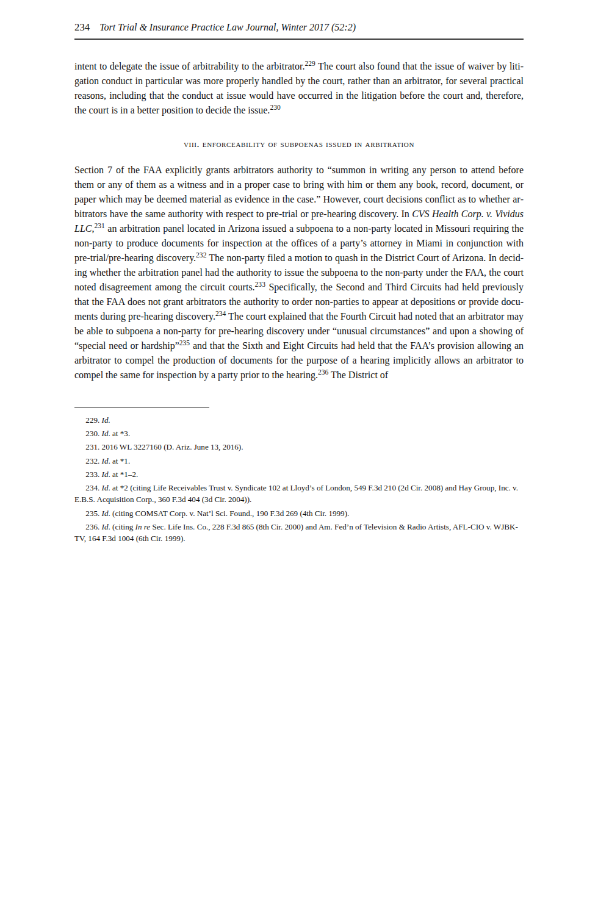234 Tort Trial & Insurance Practice Law Journal, Winter 2017 (52:2)
intent to delegate the issue of arbitrability to the arbitrator.229 The court also found that the issue of waiver by litigation conduct in particular was more properly handled by the court, rather than an arbitrator, for several practical reasons, including that the conduct at issue would have occurred in the litigation before the court and, therefore, the court is in a better position to decide the issue.230
VIII. Enforceability of Subpoenas Issued in Arbitration
Section 7 of the FAA explicitly grants arbitrators authority to “summon in writing any person to attend before them or any of them as a witness and in a proper case to bring with him or them any book, record, document, or paper which may be deemed material as evidence in the case.” However, court decisions conflict as to whether arbitrators have the same authority with respect to pre-trial or pre-hearing discovery. In CVS Health Corp. v. Vividus LLC,231 an arbitration panel located in Arizona issued a subpoena to a non-party located in Missouri requiring the non-party to produce documents for inspection at the offices of a party’s attorney in Miami in conjunction with pre-trial/pre-hearing discovery.232 The non-party filed a motion to quash in the District Court of Arizona. In deciding whether the arbitration panel had the authority to issue the subpoena to the non-party under the FAA, the court noted disagreement among the circuit courts.233 Specifically, the Second and Third Circuits had held previously that the FAA does not grant arbitrators the authority to order non-parties to appear at depositions or provide documents during pre-hearing discovery.234 The court explained that the Fourth Circuit had noted that an arbitrator may be able to subpoena a non-party for pre-hearing discovery under “unusual circumstances” and upon a showing of “special need or hardship”235 and that the Sixth and Eight Circuits had held that the FAA’s provision allowing an arbitrator to compel the production of documents for the purpose of a hearing implicitly allows an arbitrator to compel the same for inspection by a party prior to the hearing.236 The District of
Id.
Id. at *3.
2016 WL 3227160 (D. Ariz. June 13, 2016).
Id. at *1.
Id. at *1–2.
Id. at *2 (citing Life Receivables Trust v. Syndicate 102 at Lloyd’s of London, 549 F.3d 210 (2d Cir. 2008) and Hay Group, Inc. v. E.B.S. Acquisition Corp., 360 F.3d 404 (3d Cir. 2004)).
Id. (citing COMSAT Corp. v. Nat’l Sci. Found., 190 F.3d 269 (4th Cir. 1999).
Id. (citing In re Sec. Life Ins. Co., 228 F.3d 865 (8th Cir. 2000) and Am. Fed’n of Television & Radio Artists, AFL-CIO v. WJBK-TV, 164 F.3d 1004 (6th Cir. 1999).